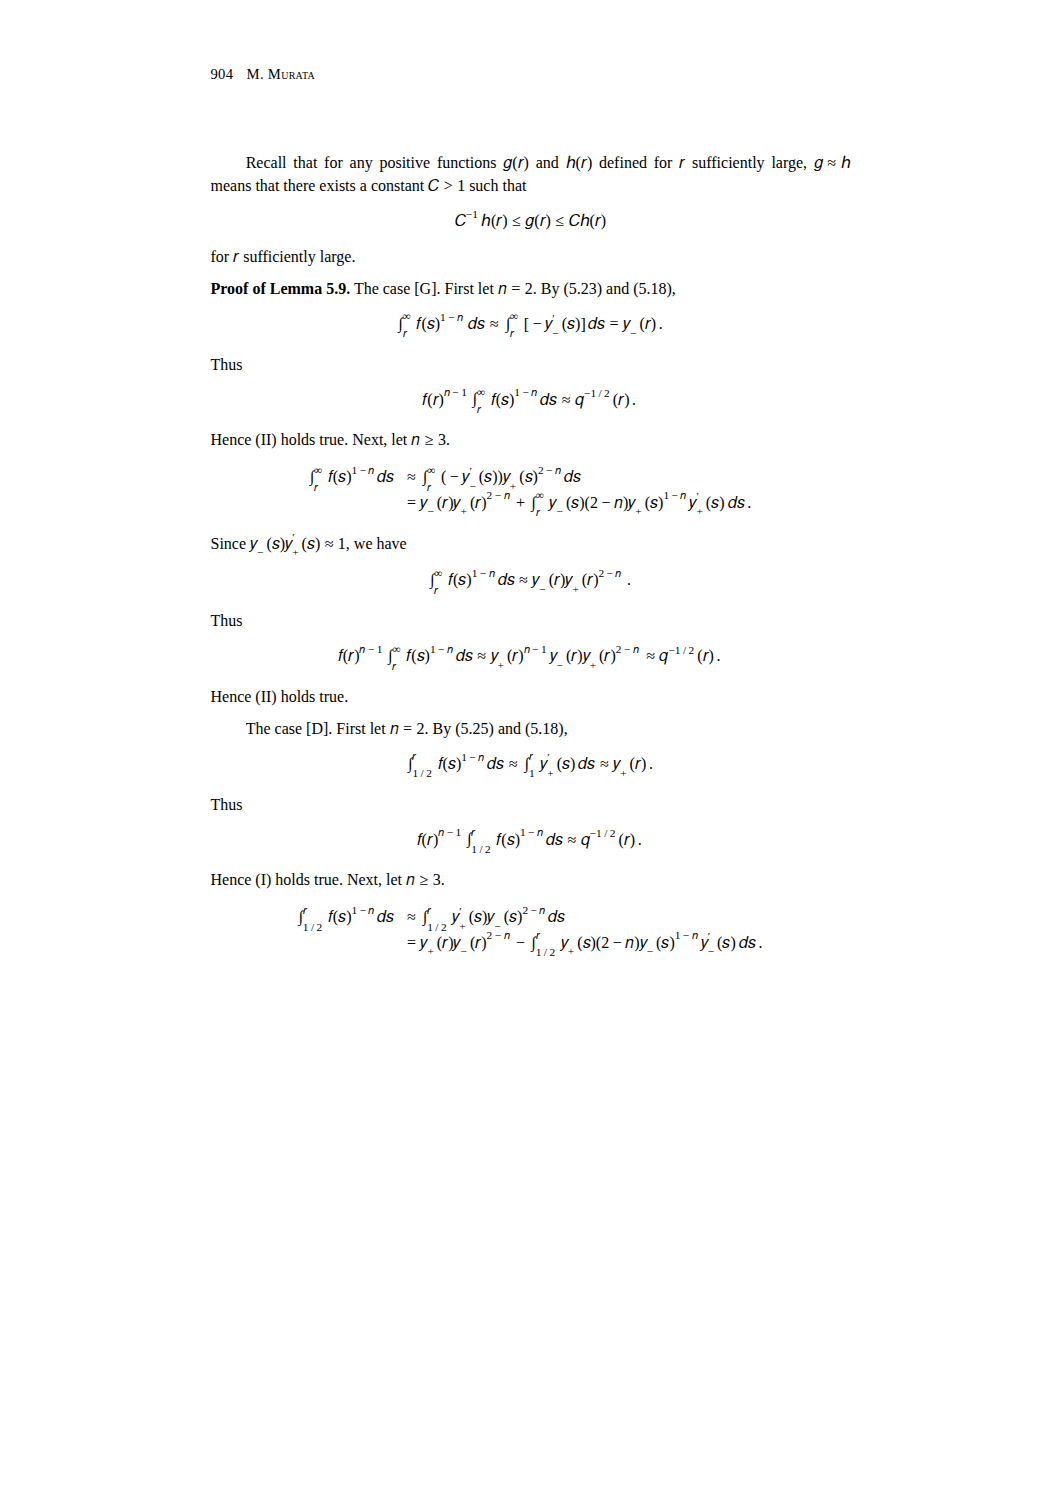904 M. Murata
Recall that for any positive functions g(r) and h(r) defined for r sufficiently large, g≈h means that there exists a constant C>1 such that
C−1 h(r) ≤ g(r) ≤ Ch(r)
for r sufficiently large.
Proof of Lemma 5.9. The case [G]. First let n=2. By (5.23) and (5.18),
∫ r ∞ f(s)1−n ds ≈ ∫ r ∞ [−y−′(s)] ds = y−(r).
Thus
f(r)n−1 ∫ r ∞ f(s)1−n ds ≈ q−1/2 (r).
Hence (II) holds true. Next, let n≥3.
∫ r ∞ f(s)1−n ds
≈ ∫ r ∞ (−y−′(s)) y+(s)2−n ds
= y−(r) y+(r)2−n + ∫ r ∞ y−(s) (2−n) y+(s)1−n y+′(s) ds.
Since y−(s)y+′(s)≈1, we have
∫ r ∞ f(s)1−n ds ≈ y−(r) y+(r)2−n.
Thus
f(r)n−1 ∫ r ∞ f(s)1−n ds ≈ y+(r)n−1 y−(r) y+(r)2−n ≈ q−1/2 (r).
Hence (II) holds true.
The case [D]. First let n=2. By (5.25) and (5.18),
∫ 1/2 r f(s)1−n ds ≈ ∫ 1 r y+′(s) ds ≈ y+(r).
Thus
f(r)n−1 ∫ 1/2 r f(s)1−n ds ≈ q−1/2 (r).
Hence (I) holds true. Next, let n≥3.
∫ 1/2 r f(s)1−n ds
≈ ∫ 1/2 r y+′(s) y−(s)2−n ds
= y+(r) y−(r)2−n − ∫ 1/2 r y+(s) (2−n) y−(s)1−n y−′(s) ds.